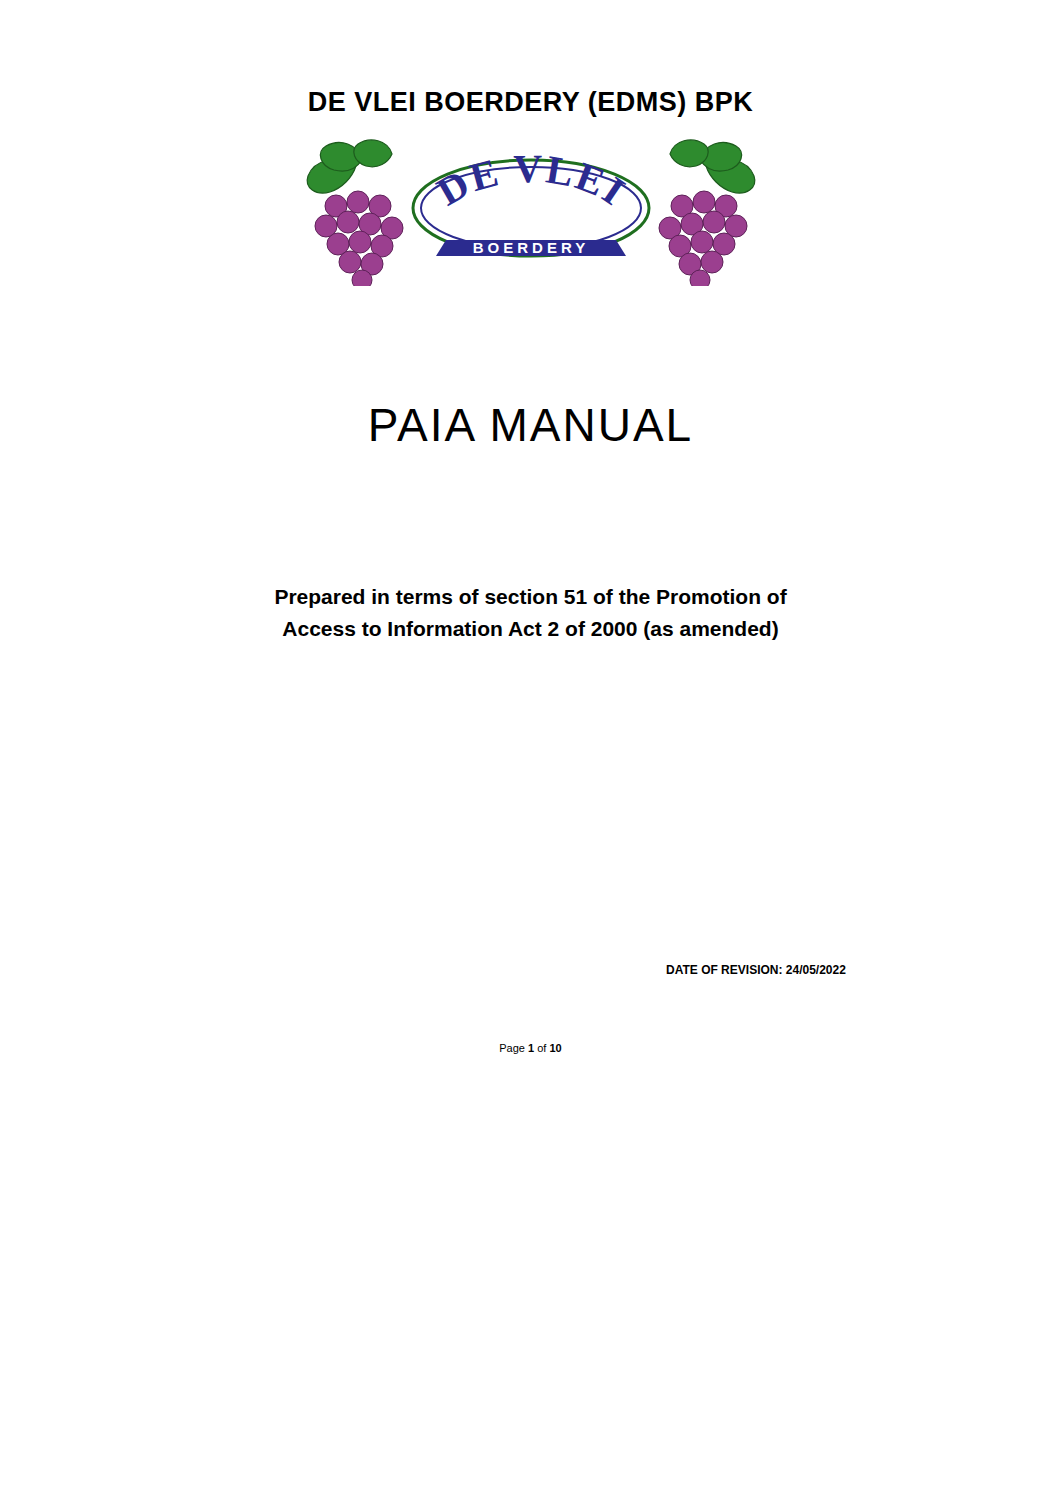DE VLEI BOERDERY (EDMS) BPK
DE VLEI BOERDERY
PAIA MANUAL
Prepared in terms of section 51 of the Promotion of Access to Information Act 2 of 2000 (as amended)
DATE OF REVISION: 24/05/2022
Page 1 of 10